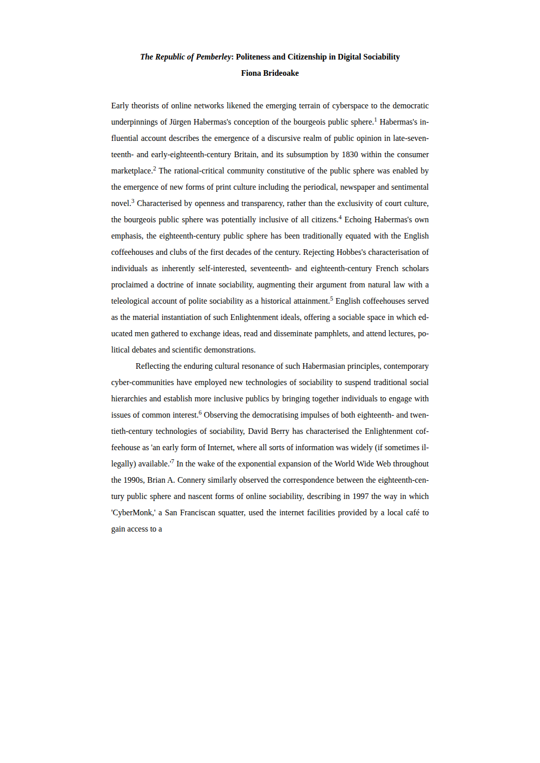The Republic of Pemberley: Politeness and Citizenship in Digital Sociability
Fiona Brideoake
Early theorists of online networks likened the emerging terrain of cyberspace to the democratic underpinnings of Jürgen Habermas's conception of the bourgeois public sphere.1 Habermas's influential account describes the emergence of a discursive realm of public opinion in late-seventeenth- and early-eighteenth-century Britain, and its subsumption by 1830 within the consumer marketplace.2 The rational-critical community constitutive of the public sphere was enabled by the emergence of new forms of print culture including the periodical, newspaper and sentimental novel.3 Characterised by openness and transparency, rather than the exclusivity of court culture, the bourgeois public sphere was potentially inclusive of all citizens.4 Echoing Habermas's own emphasis, the eighteenth-century public sphere has been traditionally equated with the English coffeehouses and clubs of the first decades of the century. Rejecting Hobbes's characterisation of individuals as inherently self-interested, seventeenth- and eighteenth-century French scholars proclaimed a doctrine of innate sociability, augmenting their argument from natural law with a teleological account of polite sociability as a historical attainment.5 English coffeehouses served as the material instantiation of such Enlightenment ideals, offering a sociable space in which educated men gathered to exchange ideas, read and disseminate pamphlets, and attend lectures, political debates and scientific demonstrations.
Reflecting the enduring cultural resonance of such Habermasian principles, contemporary cyber-communities have employed new technologies of sociability to suspend traditional social hierarchies and establish more inclusive publics by bringing together individuals to engage with issues of common interest.6 Observing the democratising impulses of both eighteenth- and twentieth-century technologies of sociability, David Berry has characterised the Enlightenment coffeehouse as 'an early form of Internet, where all sorts of information was widely (if sometimes illegally) available.'7 In the wake of the exponential expansion of the World Wide Web throughout the 1990s, Brian A. Connery similarly observed the correspondence between the eighteenth-century public sphere and nascent forms of online sociability, describing in 1997 the way in which 'CyberMonk,' a San Franciscan squatter, used the internet facilities provided by a local café to gain access to a